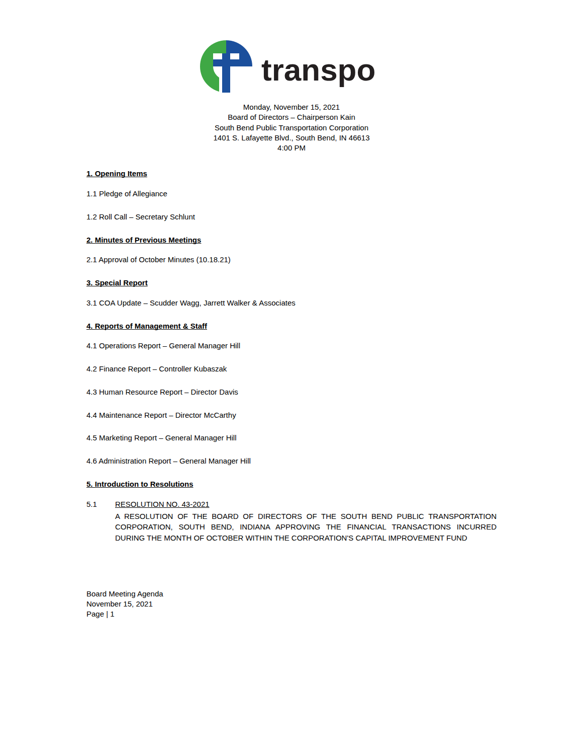transpo
Monday, November 15, 2021
Board of Directors – Chairperson Kain
South Bend Public Transportation Corporation
1401 S. Lafayette Blvd., South Bend, IN 46613
4:00 PM
1. Opening Items
1.1 Pledge of Allegiance
1.2 Roll Call – Secretary Schlunt
2. Minutes of Previous Meetings
2.1 Approval of October Minutes (10.18.21)
3. Special Report
3.1 COA Update – Scudder Wagg, Jarrett Walker & Associates
4. Reports of Management & Staff
4.1 Operations Report – General Manager Hill
4.2 Finance Report – Controller Kubaszak
4.3 Human Resource Report – Director Davis
4.4 Maintenance Report – Director McCarthy
4.5 Marketing Report – General Manager Hill
4.6 Administration Report – General Manager Hill
5. Introduction to Resolutions
5.1
RESOLUTION NO. 43-2021
A RESOLUTION OF THE BOARD OF DIRECTORS OF THE SOUTH BEND PUBLIC TRANSPORTATION CORPORATION, SOUTH BEND, INDIANA APPROVING THE FINANCIAL TRANSACTIONS INCURRED DURING THE MONTH OF OCTOBER WITHIN THE CORPORATION'S CAPITAL IMPROVEMENT FUND
Board Meeting Agenda
November 15, 2021
Page | 1